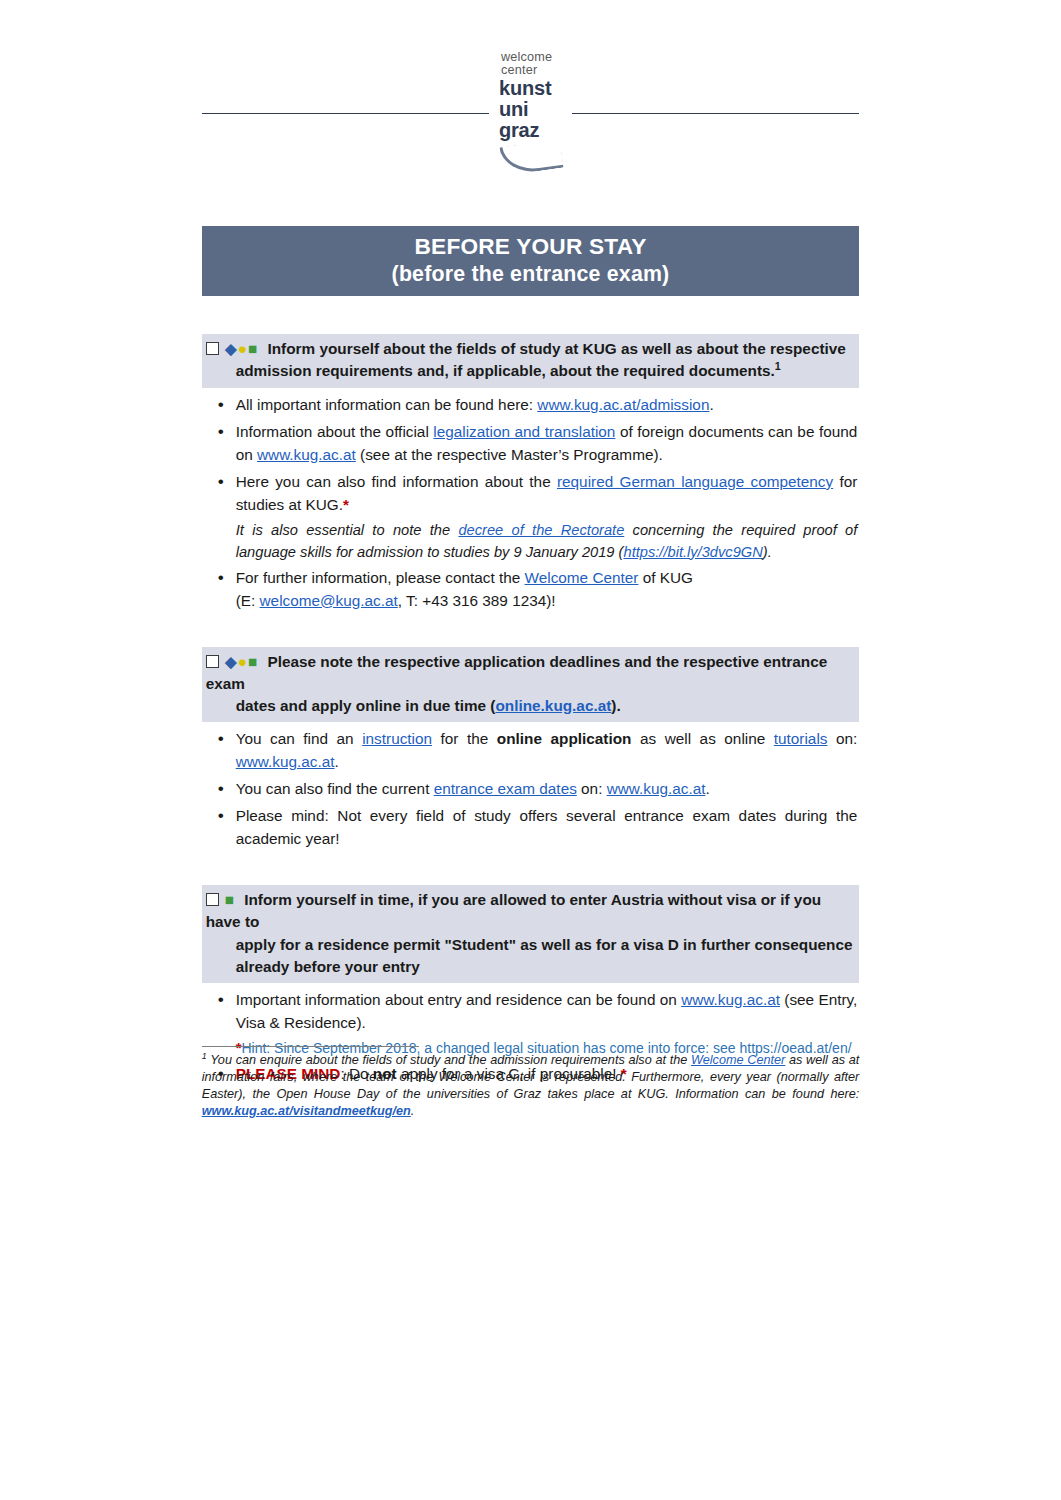welcome
center kunst
uni
graz
BEFORE YOUR STAY (before the entrance exam)
◆●■ Inform yourself about the fields of study at KUG as well as about the respective admission requirements and, if applicable, about the required documents.1
All important information can be found here: www.kug.ac.at/admission.
Information about the official legalization and translation of foreign documents can be found on www.kug.ac.at (see at the respective Master’s Programme).
Here you can also find information about the required German language competency for studies at KUG.* It is also essential to note the decree of the Rectorate concerning the required proof of language skills for admission to studies by 9 January 2019 (https://bit.ly/3dvc9GN).
For further information, please contact the Welcome Center of KUG
(E: welcome@kug.ac.at, T: +43 316 389 1234)!
◆●■ Please note the respective application deadlines and the respective entrance exam dates and apply online in due time (online.kug.ac.at).
You can find an instruction for the online application as well as online tutorials on: www.kug.ac.at.
You can also find the current entrance exam dates on: www.kug.ac.at.
Please mind: Not every field of study offers several entrance exam dates during the academic year!
■ Inform yourself in time, if you are allowed to enter Austria without visa or if you have to apply for a residence permit "Student" as well as for a visa D in further consequence already before your entry
Important information about entry and residence can be found on www.kug.ac.at (see Entry, Visa & Residence). *Hint: Since September 2018, a changed legal situation has come into force: see https://oead.at/en/
PLEASE MIND: Do not apply for a visa C, if procurable! *
1 You can enquire about the fields of study and the admission requirements also at the Welcome Center as well as at information fairs, where the team of the Welcome Center is represented. Furthermore, every year (normally after Easter), the Open House Day of the universities of Graz takes place at KUG. Information can be found here: www.kug.ac.at/visitandmeetkug/en.